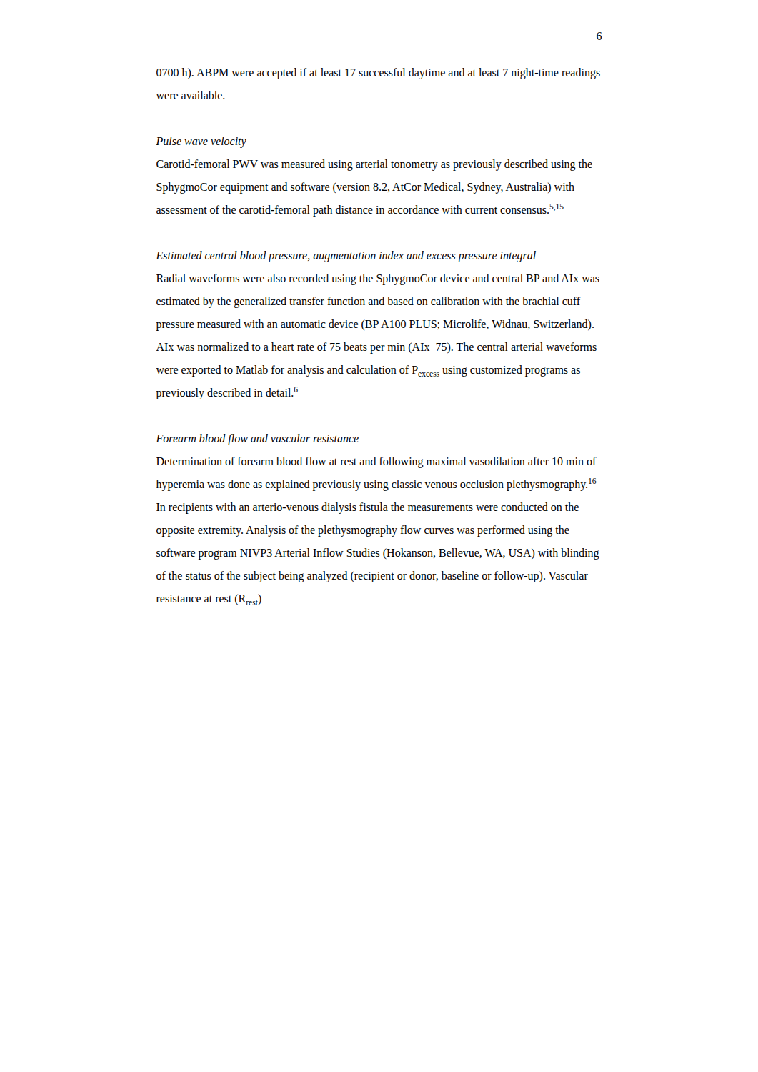6
0700 h). ABPM were accepted if at least 17 successful daytime and at least 7 night-time readings were available.
Pulse wave velocity
Carotid-femoral PWV was measured using arterial tonometry as previously described using the SphygmoCor equipment and software (version 8.2, AtCor Medical, Sydney, Australia) with assessment of the carotid-femoral path distance in accordance with current consensus.5,15
Estimated central blood pressure, augmentation index and excess pressure integral
Radial waveforms were also recorded using the SphygmoCor device and central BP and AIx was estimated by the generalized transfer function and based on calibration with the brachial cuff pressure measured with an automatic device (BP A100 PLUS; Microlife, Widnau, Switzerland). AIx was normalized to a heart rate of 75 beats per min (AIx_75). The central arterial waveforms were exported to Matlab for analysis and calculation of Pexcess using customized programs as previously described in detail.6
Forearm blood flow and vascular resistance
Determination of forearm blood flow at rest and following maximal vasodilation after 10 min of hyperemia was done as explained previously using classic venous occlusion plethysmography.16 In recipients with an arterio-venous dialysis fistula the measurements were conducted on the opposite extremity. Analysis of the plethysmography flow curves was performed using the software program NIVP3 Arterial Inflow Studies (Hokanson, Bellevue, WA, USA) with blinding of the status of the subject being analyzed (recipient or donor, baseline or follow-up). Vascular resistance at rest (Rrest)